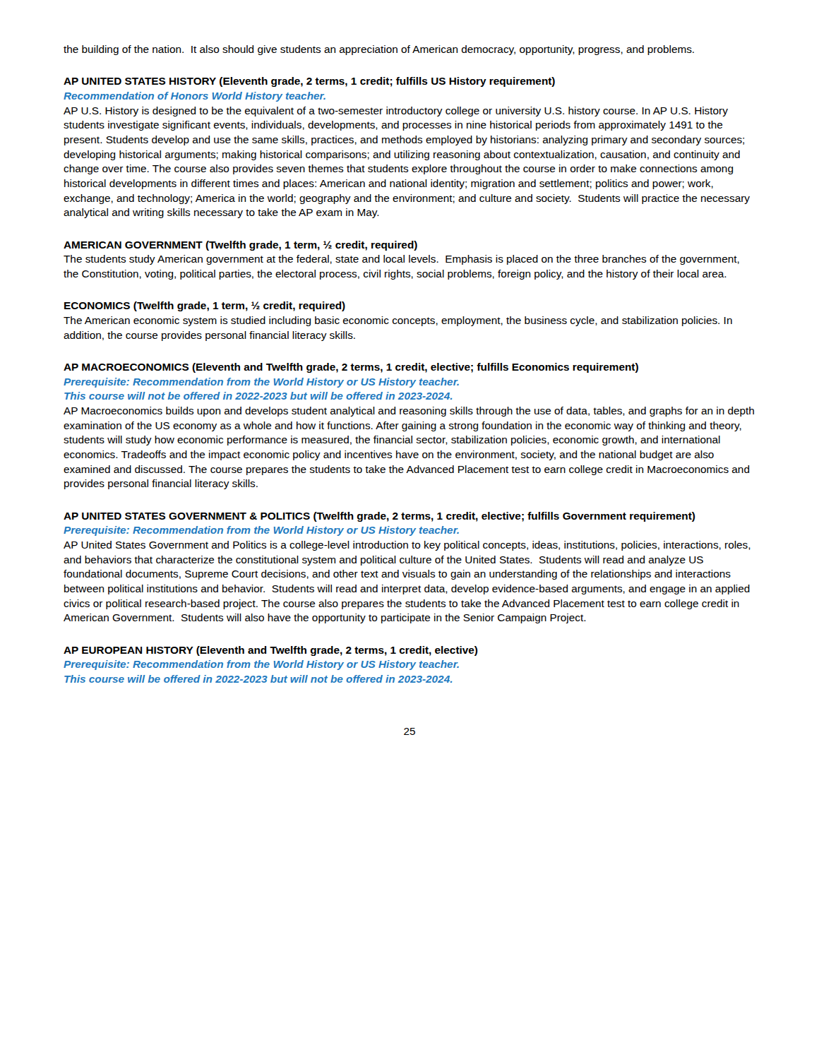the building of the nation. It also should give students an appreciation of American democracy, opportunity, progress, and problems.
AP UNITED STATES HISTORY (Eleventh grade, 2 terms, 1 credit; fulfills US History requirement)
Recommendation of Honors World History teacher.
AP U.S. History is designed to be the equivalent of a two-semester introductory college or university U.S. history course. In AP U.S. History students investigate significant events, individuals, developments, and processes in nine historical periods from approximately 1491 to the present. Students develop and use the same skills, practices, and methods employed by historians: analyzing primary and secondary sources; developing historical arguments; making historical comparisons; and utilizing reasoning about contextualization, causation, and continuity and change over time. The course also provides seven themes that students explore throughout the course in order to make connections among historical developments in different times and places: American and national identity; migration and settlement; politics and power; work, exchange, and technology; America in the world; geography and the environment; and culture and society. Students will practice the necessary analytical and writing skills necessary to take the AP exam in May.
AMERICAN GOVERNMENT (Twelfth grade, 1 term, ½ credit, required)
The students study American government at the federal, state and local levels. Emphasis is placed on the three branches of the government, the Constitution, voting, political parties, the electoral process, civil rights, social problems, foreign policy, and the history of their local area.
ECONOMICS (Twelfth grade, 1 term, ½ credit, required)
The American economic system is studied including basic economic concepts, employment, the business cycle, and stabilization policies. In addition, the course provides personal financial literacy skills.
AP MACROECONOMICS (Eleventh and Twelfth grade, 2 terms, 1 credit, elective; fulfills Economics requirement)
Prerequisite: Recommendation from the World History or US History teacher.
This course will not be offered in 2022-2023 but will be offered in 2023-2024.
AP Macroeconomics builds upon and develops student analytical and reasoning skills through the use of data, tables, and graphs for an in depth examination of the US economy as a whole and how it functions. After gaining a strong foundation in the economic way of thinking and theory, students will study how economic performance is measured, the financial sector, stabilization policies, economic growth, and international economics. Tradeoffs and the impact economic policy and incentives have on the environment, society, and the national budget are also examined and discussed. The course prepares the students to take the Advanced Placement test to earn college credit in Macroeconomics and provides personal financial literacy skills.
AP UNITED STATES GOVERNMENT & POLITICS (Twelfth grade, 2 terms, 1 credit, elective; fulfills Government requirement)
Prerequisite: Recommendation from the World History or US History teacher.
AP United States Government and Politics is a college-level introduction to key political concepts, ideas, institutions, policies, interactions, roles, and behaviors that characterize the constitutional system and political culture of the United States. Students will read and analyze US foundational documents, Supreme Court decisions, and other text and visuals to gain an understanding of the relationships and interactions between political institutions and behavior. Students will read and interpret data, develop evidence-based arguments, and engage in an applied civics or political research-based project. The course also prepares the students to take the Advanced Placement test to earn college credit in American Government. Students will also have the opportunity to participate in the Senior Campaign Project.
AP EUROPEAN HISTORY (Eleventh and Twelfth grade, 2 terms, 1 credit, elective)
Prerequisite: Recommendation from the World History or US History teacher.
This course will be offered in 2022-2023 but will not be offered in 2023-2024.
25